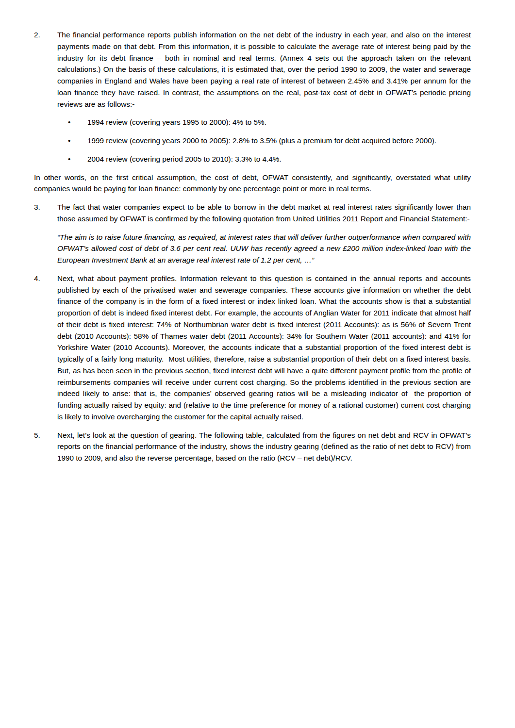2.
The financial performance reports publish information on the net debt of the industry in each year, and also on the interest payments made on that debt. From this information, it is possible to calculate the average rate of interest being paid by the industry for its debt finance – both in nominal and real terms. (Annex 4 sets out the approach taken on the relevant calculations.) On the basis of these calculations, it is estimated that, over the period 1990 to 2009, the water and sewerage companies in England and Wales have been paying a real rate of interest of between 2.45% and 3.41% per annum for the loan finance they have raised. In contrast, the assumptions on the real, post-tax cost of debt in OFWAT’s periodic pricing reviews are as follows:-
•1994 review (covering years 1995 to 2000): 4% to 5%.
•1999 review (covering years 2000 to 2005): 2.8% to 3.5% (plus a premium for debt acquired before 2000).
•2004 review (covering period 2005 to 2010): 3.3% to 4.4%.
In other words, on the first critical assumption, the cost of debt, OFWAT consistently, and significantly, overstated what utility companies would be paying for loan finance: commonly by one percentage point or more in real terms.
3.
The fact that water companies expect to be able to borrow in the debt market at real interest rates significantly lower than those assumed by OFWAT is confirmed by the following quotation from United Utilities 2011 Report and Financial Statement:-
“The aim is to raise future financing, as required, at interest rates that will deliver further outperformance when compared with OFWAT’s allowed cost of debt of 3.6 per cent real. UUW has recently agreed a new £200 million index-linked loan with the European Investment Bank at an average real interest rate of 1.2 per cent, …”
4.
Next, what about payment profiles. Information relevant to this question is contained in the annual reports and accounts published by each of the privatised water and sewerage companies. These accounts give information on whether the debt finance of the company is in the form of a fixed interest or index linked loan. What the accounts show is that a substantial proportion of debt is indeed fixed interest debt. For example, the accounts of Anglian Water for 2011 indicate that almost half of their debt is fixed interest: 74% of Northumbrian water debt is fixed interest (2011 Accounts): as is 56% of Severn Trent debt (2010 Accounts): 58% of Thames water debt (2011 Accounts): 34% for Southern Water (2011 accounts): and 41% for Yorkshire Water (2010 Accounts). Moreover, the accounts indicate that a substantial proportion of the fixed interest debt is typically of a fairly long maturity. Most utilities, therefore, raise a substantial proportion of their debt on a fixed interest basis. But, as has been seen in the previous section, fixed interest debt will have a quite different payment profile from the profile of reimbursements companies will receive under current cost charging. So the problems identified in the previous section are indeed likely to arise: that is, the companies’ observed gearing ratios will be a misleading indicator of the proportion of funding actually raised by equity: and (relative to the time preference for money of a rational customer) current cost charging is likely to involve overcharging the customer for the capital actually raised.
5.
Next, let’s look at the question of gearing. The following table, calculated from the figures on net debt and RCV in OFWAT’s reports on the financial performance of the industry, shows the industry gearing (defined as the ratio of net debt to RCV) from 1990 to 2009, and also the reverse percentage, based on the ratio (RCV – net debt)/RCV.